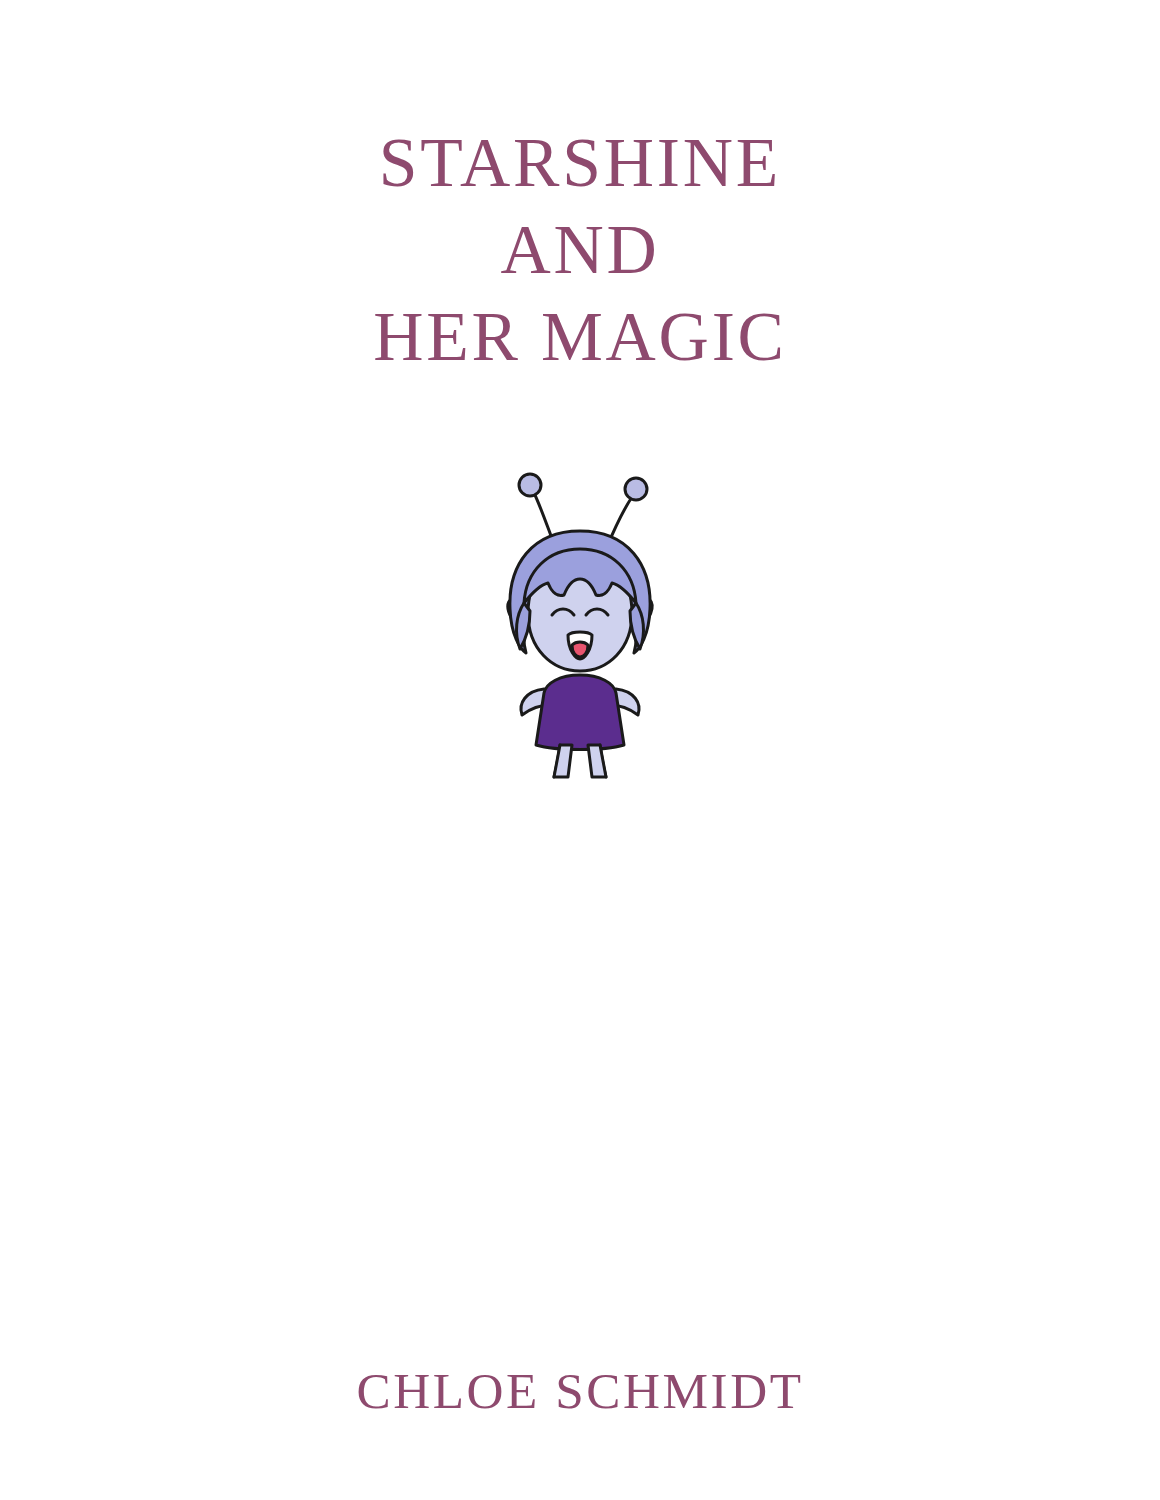Starshine And Her Magic
Chloe Schmidt